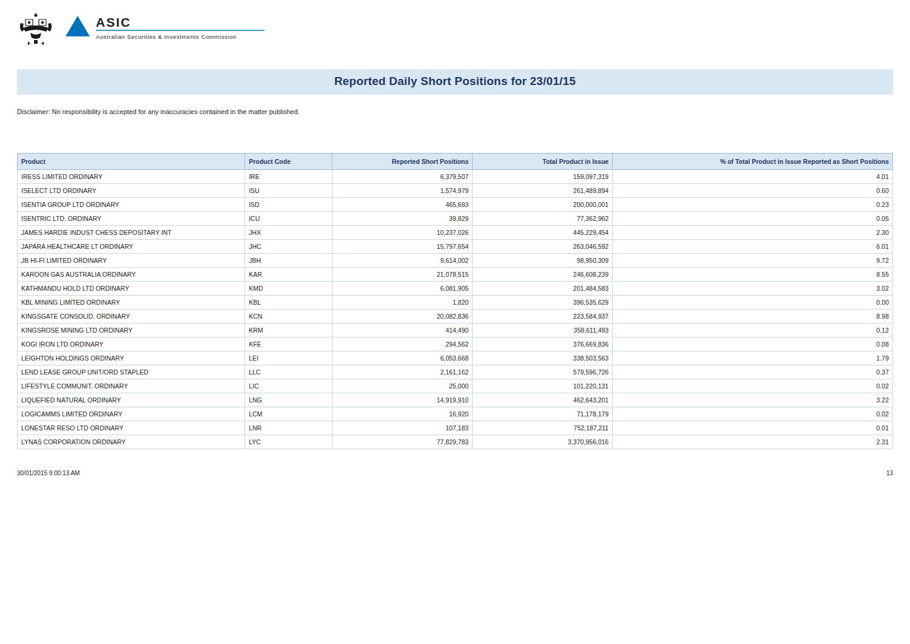ASIC Australian Securities & Investments Commission
Reported Daily Short Positions for 23/01/15
Disclaimer: No responsibility is accepted for any inaccuracies contained in the matter published.
| Product | Product Code | Reported Short Positions | Total Product in Issue | % of Total Product in Issue Reported as Short Positions |
| --- | --- | --- | --- | --- |
| IRESS LIMITED ORDINARY | IRE | 6,379,507 | 159,097,319 | 4.01 |
| ISELECT LTD ORDINARY | ISU | 1,574,979 | 261,489,894 | 0.60 |
| ISENTIA GROUP LTD ORDINARY | ISD | 465,693 | 200,000,001 | 0.23 |
| ISENTRIC LTD. ORDINARY | ICU | 39,829 | 77,362,962 | 0.05 |
| JAMES HARDIE INDUST CHESS DEPOSITARY INT | JHX | 10,237,026 | 445,229,454 | 2.30 |
| JAPARA HEALTHCARE LT ORDINARY | JHC | 15,797,654 | 263,046,592 | 6.01 |
| JB HI-FI LIMITED ORDINARY | JBH | 9,614,002 | 98,950,309 | 9.72 |
| KAROON GAS AUSTRALIA ORDINARY | KAR | 21,078,515 | 246,608,239 | 8.55 |
| KATHMANDU HOLD LTD ORDINARY | KMD | 6,081,905 | 201,484,583 | 3.02 |
| KBL MINING LIMITED ORDINARY | KBL | 1,820 | 396,535,629 | 0.00 |
| KINGSGATE CONSOLID. ORDINARY | KCN | 20,082,836 | 223,584,937 | 8.98 |
| KINGSROSE MINING LTD ORDINARY | KRM | 414,490 | 358,611,493 | 0.12 |
| KOGI IRON LTD ORDINARY | KFE | 294,562 | 376,669,836 | 0.08 |
| LEIGHTON HOLDINGS ORDINARY | LEI | 6,053,668 | 338,503,563 | 1.79 |
| LEND LEASE GROUP UNIT/ORD STAPLED | LLC | 2,161,162 | 579,596,726 | 0.37 |
| LIFESTYLE COMMUNIT. ORDINARY | LIC | 25,000 | 101,220,131 | 0.02 |
| LIQUEFIED NATURAL ORDINARY | LNG | 14,919,910 | 462,643,201 | 3.22 |
| LOGICAMMS LIMITED ORDINARY | LCM | 16,920 | 71,178,179 | 0.02 |
| LONESTAR RESO LTD ORDINARY | LNR | 107,183 | 752,187,211 | 0.01 |
| LYNAS CORPORATION ORDINARY | LYC | 77,829,783 | 3,370,956,016 | 2.31 |
30/01/2015 9:00:13 AM 13